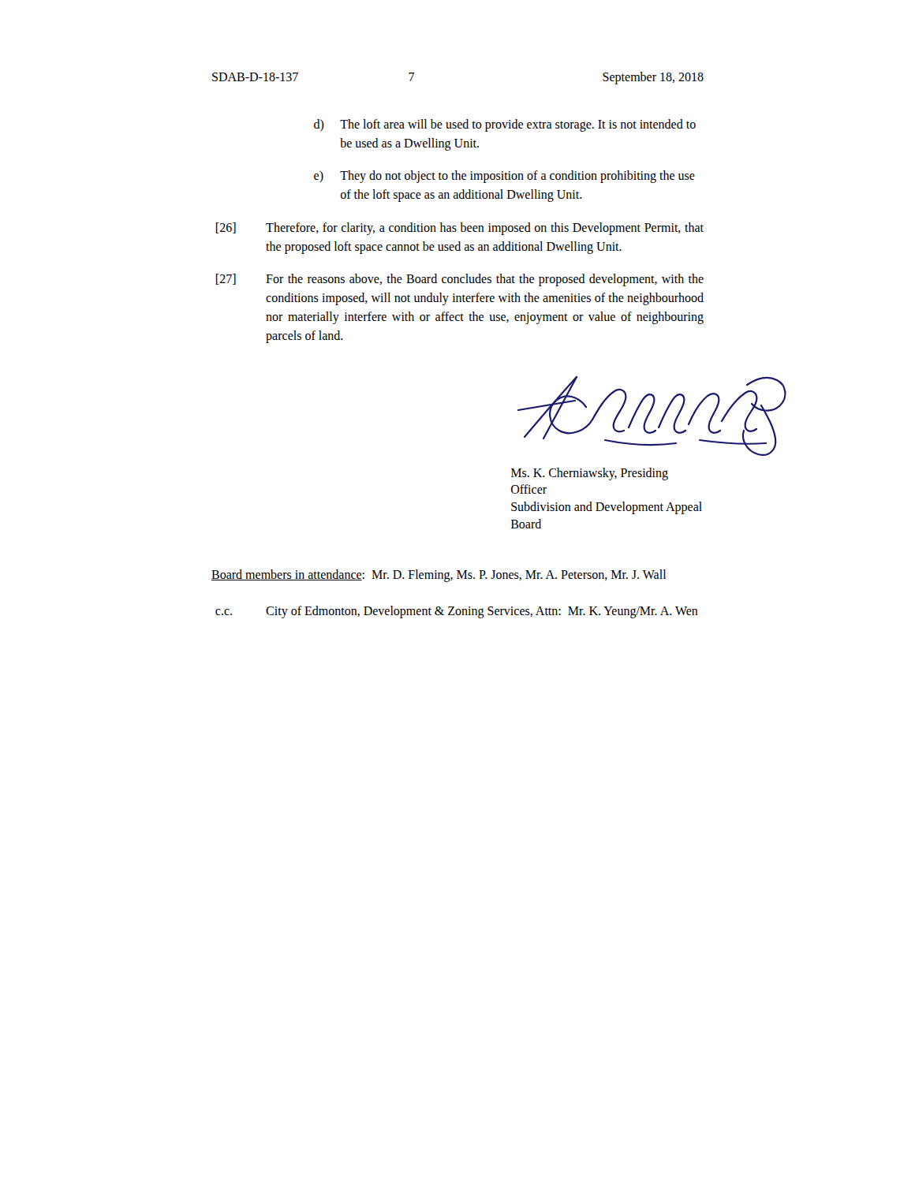SDAB-D-18-137
7
September 18, 2018
d) The loft area will be used to provide extra storage. It is not intended to be used as a Dwelling Unit.
e) They do not object to the imposition of a condition prohibiting the use of the loft space as an additional Dwelling Unit.
[26]
Therefore, for clarity, a condition has been imposed on this Development Permit, that the proposed loft space cannot be used as an additional Dwelling Unit.
[27]
For the reasons above, the Board concludes that the proposed development, with the conditions imposed, will not unduly interfere with the amenities of the neighbourhood nor materially interfere with or affect the use, enjoyment or value of neighbouring parcels of land.
Ms. K. Cherniawsky, Presiding Officer
Subdivision and Development Appeal Board
Board members in attendance: Mr. D. Fleming, Ms. P. Jones, Mr. A. Peterson, Mr. J. Wall
c.c.
City of Edmonton, Development & Zoning Services, Attn: Mr. K. Yeung/Mr. A. Wen